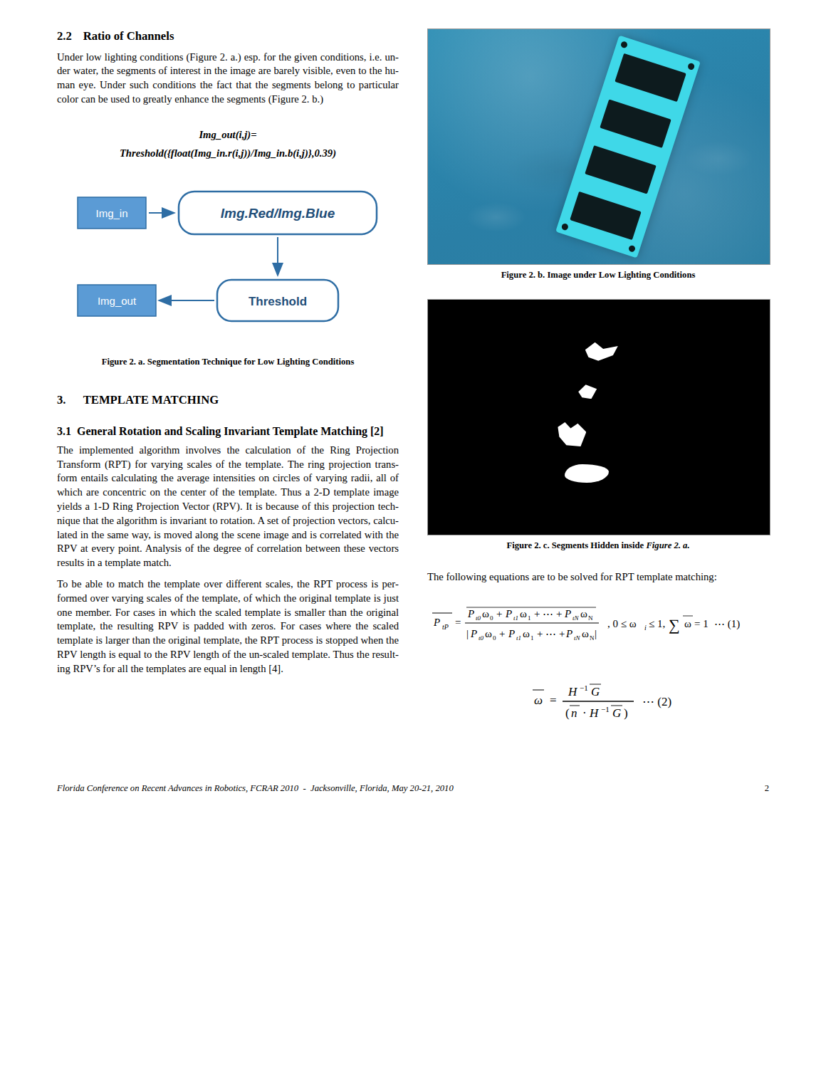2.2 Ratio of Channels
Under low lighting conditions (Figure 2. a.) esp. for the given conditions, i.e. under water, the segments of interest in the image are barely visible, even to the human eye. Under such conditions the fact that the segments belong to particular color can be used to greatly enhance the segments (Figure 2. b.)
Img_out(i,j)= Threshold({float(Img_in.r(i,j))/Img_in.b(i,j)},0.39)
Img_in Img.Red/Img.Blue Threshold Img_out
Figure 2. a. Segmentation Technique for Low Lighting Conditions
3. TEMPLATE MATCHING
3.1 General Rotation and Scaling Invariant Template Matching [2]
The implemented algorithm involves the calculation of the Ring Projection Transform (RPT) for varying scales of the template. The ring projection transform entails calculating the average intensities on circles of varying radii, all of which are concentric on the center of the template. Thus a 2-D template image yields a 1-D Ring Projection Vector (RPV). It is because of this projection technique that the algorithm is invariant to rotation. A set of projection vectors, calculated in the same way, is moved along the scene image and is correlated with the RPV at every point. Analysis of the degree of correlation between these vectors results in a template match.
To be able to match the template over different scales, the RPT process is performed over varying scales of the template, of which the original template is just one member. For cases in which the scaled template is smaller than the original template, the resulting RPV is padded with zeros. For cases where the scaled template is larger than the original template, the RPT process is stopped when the RPV length is equal to the RPV length of the un-scaled template. Thus the resulting RPV’s for all the templates are equal in length [4].
Figure 2. b. Image under Low Lighting Conditions
Figure 2. c. Segments Hidden inside Figure 2. a.
The following equations are to be solved for RPT template matching:
P tP = P t0 ω 0 + P t1 ω 1 + ⋯ + P tN ω N | P t0 ω 0 + P t1 ω 1 + ⋯ + P tN ω N | , 0 ≤ ω i ≤ 1, ∑ ω = 1 ⋯ (1)
ω = H −1 G ( n · H −1 G ) ⋯ (2)
Florida Conference on Recent Advances in Robotics, FCRAR 2010 - Jacksonville, Florida, May 20-21, 2010 2